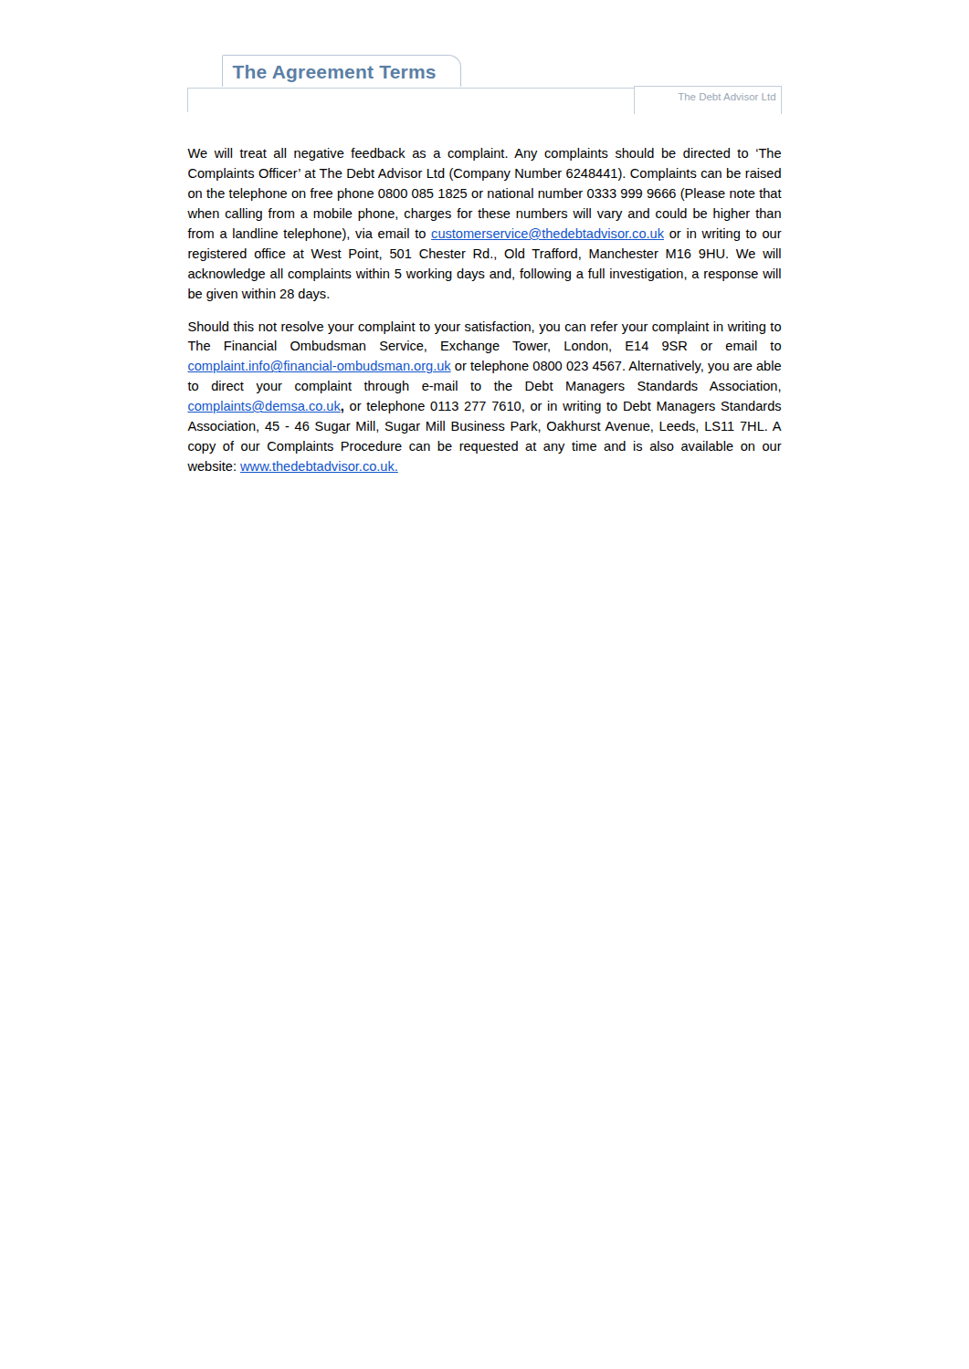The Agreement Terms
The Debt Advisor Ltd
We will treat all negative feedback as a complaint. Any complaints should be directed to ‘The Complaints Officer’ at The Debt Advisor Ltd (Company Number 6248441). Complaints can be raised on the telephone on free phone 0800 085 1825 or national number 0333 999 9666 (Please note that when calling from a mobile phone, charges for these numbers will vary and could be higher than from a landline telephone), via email to customerservice@thedebtadvisor.co.uk or in writing to our registered office at West Point, 501 Chester Rd., Old Trafford, Manchester M16 9HU. We will acknowledge all complaints within 5 working days and, following a full investigation, a response will be given within 28 days.
Should this not resolve your complaint to your satisfaction, you can refer your complaint in writing to The Financial Ombudsman Service, Exchange Tower, London, E14 9SR or email to complaint.info@financial-ombudsman.org.uk or telephone 0800 023 4567. Alternatively, you are able to direct your complaint through e-mail to the Debt Managers Standards Association, complaints@demsa.co.uk, or telephone 0113 277 7610, or in writing to Debt Managers Standards Association, 45 - 46 Sugar Mill, Sugar Mill Business Park, Oakhurst Avenue, Leeds, LS11 7HL. A copy of our Complaints Procedure can be requested at any time and is also available on our website: www.thedebtadvisor.co.uk.